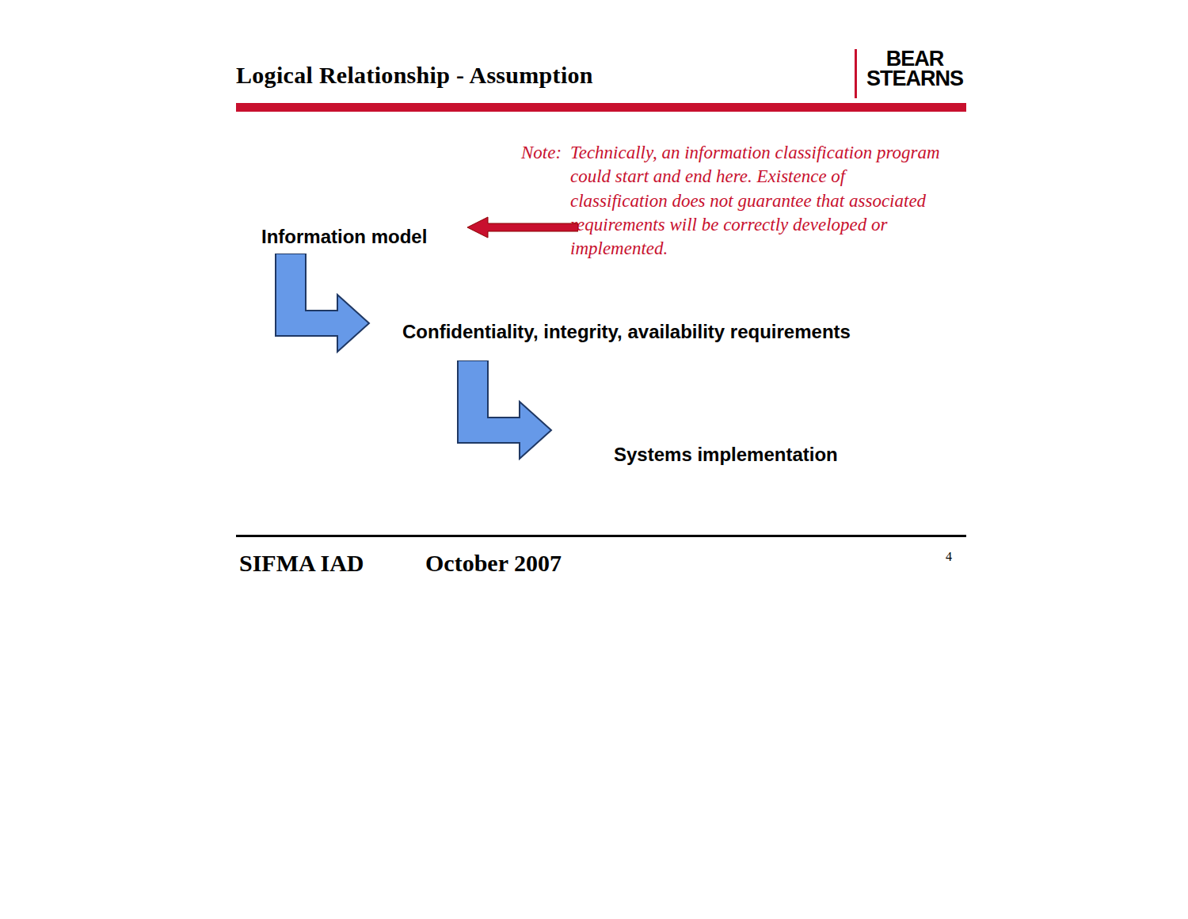Logical Relationship - Assumption
BEAR STEARNS
Note: Technically, an information classification program could start and end here. Existence of classification does not guarantee that associated requirements will be correctly developed or implemented.
Information model
Confidentiality, integrity, availability requirements
Systems implementation
SIFMA IAD October 2007
4